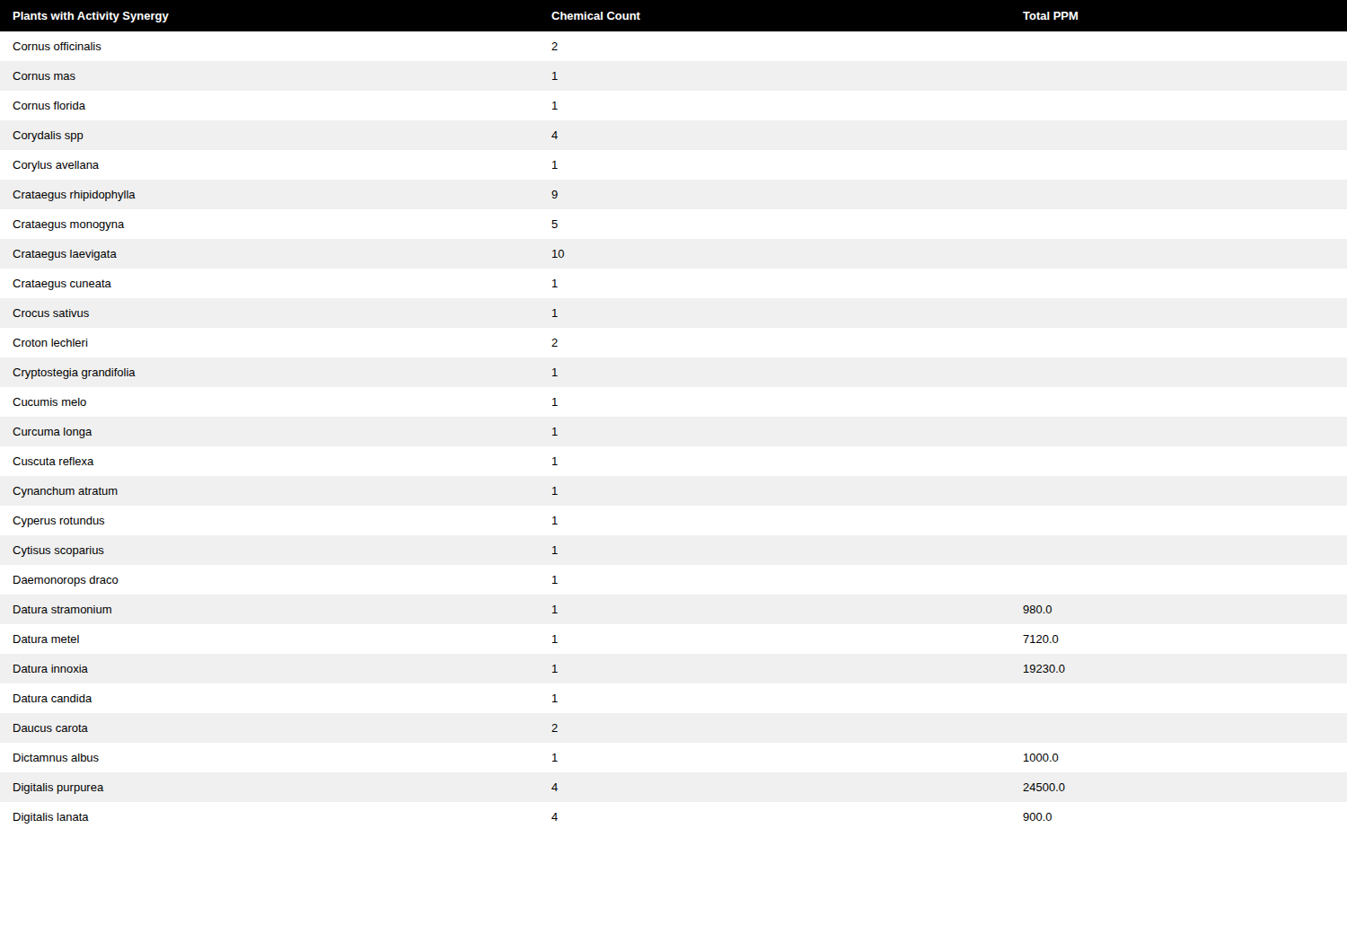| Plants with Activity Synergy | Chemical Count | Total PPM |
| --- | --- | --- |
| Cornus officinalis | 2 | |
| Cornus mas | 1 | |
| Cornus florida | 1 | |
| Corydalis spp | 4 | |
| Corylus avellana | 1 | |
| Crataegus rhipidophylla | 9 | |
| Crataegus monogyna | 5 | |
| Crataegus laevigata | 10 | |
| Crataegus cuneata | 1 | |
| Crocus sativus | 1 | |
| Croton lechleri | 2 | |
| Cryptostegia grandifolia | 1 | |
| Cucumis melo | 1 | |
| Curcuma longa | 1 | |
| Cuscuta reflexa | 1 | |
| Cynanchum atratum | 1 | |
| Cyperus rotundus | 1 | |
| Cytisus scoparius | 1 | |
| Daemonorops draco | 1 | |
| Datura stramonium | 1 | 980.0 |
| Datura metel | 1 | 7120.0 |
| Datura innoxia | 1 | 19230.0 |
| Datura candida | 1 | |
| Daucus carota | 2 | |
| Dictamnus albus | 1 | 1000.0 |
| Digitalis purpurea | 4 | 24500.0 |
| Digitalis lanata | 4 | 900.0 |